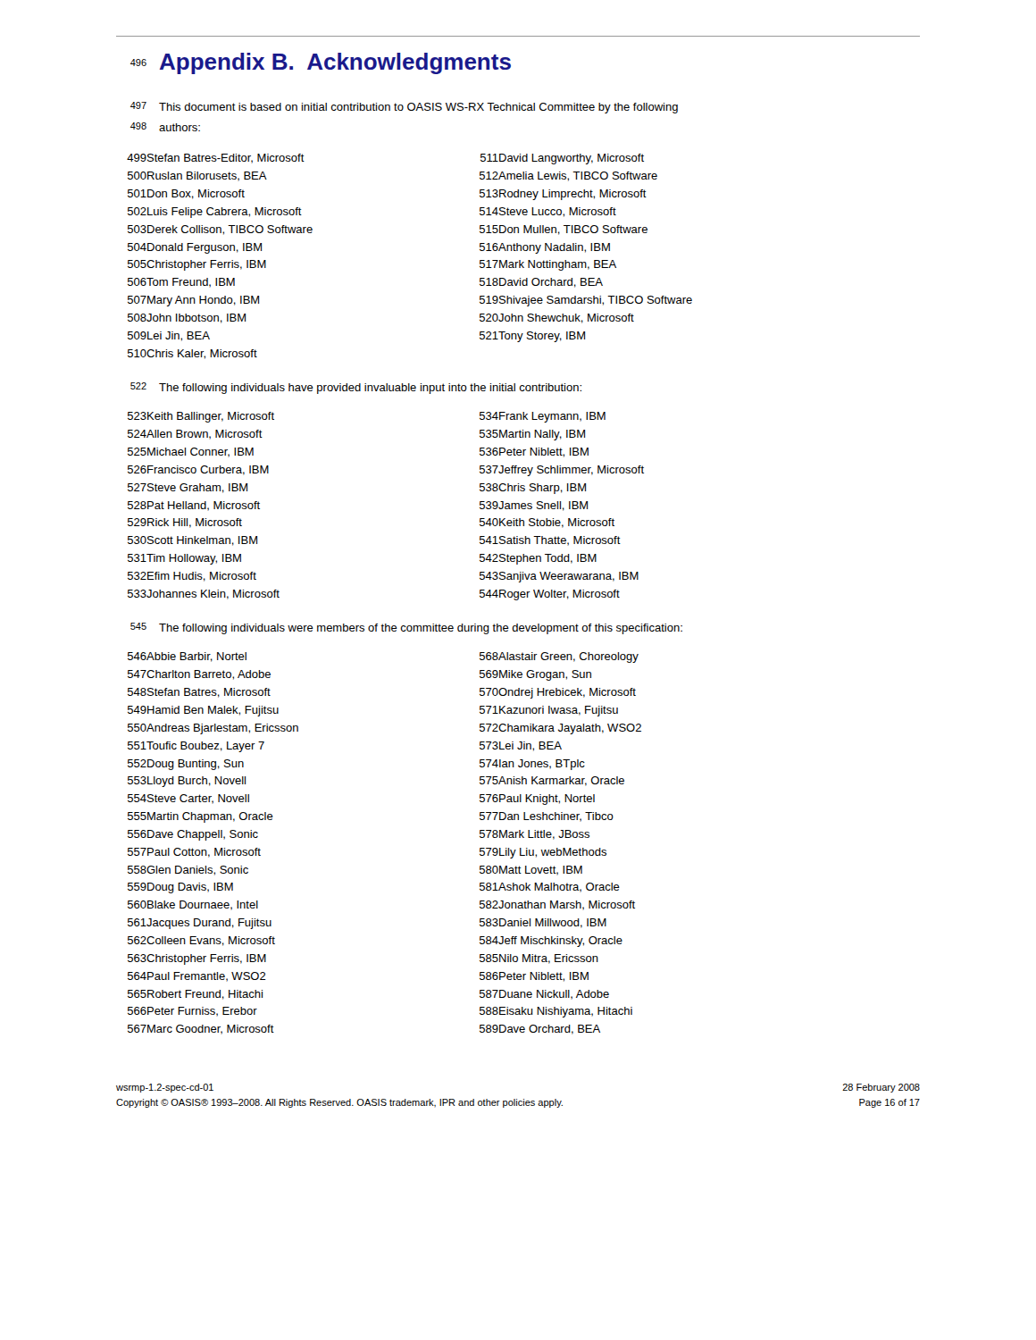496 Appendix B. Acknowledgments
497 This document is based on initial contribution to OASIS WS-RX Technical Committee by the following
498 authors:
| 499 | Stefan Batres-Editor, Microsoft | 511 | David Langworthy, Microsoft |
| 500 | Ruslan Bilorusets, BEA | 512 | Amelia Lewis, TIBCO Software |
| 501 | Don Box, Microsoft | 513 | Rodney Limprecht, Microsoft |
| 502 | Luis Felipe Cabrera, Microsoft | 514 | Steve Lucco, Microsoft |
| 503 | Derek Collison, TIBCO Software | 515 | Don Mullen, TIBCO Software |
| 504 | Donald Ferguson, IBM | 516 | Anthony Nadalin, IBM |
| 505 | Christopher Ferris, IBM | 517 | Mark Nottingham, BEA |
| 506 | Tom Freund, IBM | 518 | David Orchard, BEA |
| 507 | Mary Ann Hondo, IBM | 519 | Shivajee Samdarshi, TIBCO Software |
| 508 | John Ibbotson, IBM | 520 | John Shewchuk, Microsoft |
| 509 | Lei Jin, BEA | 521 | Tony Storey, IBM |
| 510 | Chris Kaler, Microsoft | | |
522 The following individuals have provided invaluable input into the initial contribution:
| 523 | Keith Ballinger, Microsoft | 534 | Frank Leymann, IBM |
| 524 | Allen Brown, Microsoft | 535 | Martin Nally, IBM |
| 525 | Michael Conner, IBM | 536 | Peter Niblett, IBM |
| 526 | Francisco Curbera, IBM | 537 | Jeffrey Schlimmer, Microsoft |
| 527 | Steve Graham, IBM | 538 | Chris Sharp, IBM |
| 528 | Pat Helland, Microsoft | 539 | James Snell, IBM |
| 529 | Rick Hill, Microsoft | 540 | Keith Stobie, Microsoft |
| 530 | Scott Hinkelman, IBM | 541 | Satish Thatte, Microsoft |
| 531 | Tim Holloway, IBM | 542 | Stephen Todd, IBM |
| 532 | Efim Hudis, Microsoft | 543 | Sanjiva Weerawarana, IBM |
| 533 | Johannes Klein, Microsoft | 544 | Roger Wolter, Microsoft |
545 The following individuals were members of the committee during the development of this specification:
| 546 | Abbie Barbir, Nortel | 568 | Alastair Green, Choreology |
| 547 | Charlton Barreto, Adobe | 569 | Mike Grogan, Sun |
| 548 | Stefan Batres, Microsoft | 570 | Ondrej Hrebicek, Microsoft |
| 549 | Hamid Ben Malek, Fujitsu | 571 | Kazunori Iwasa, Fujitsu |
| 550 | Andreas Bjarlestam, Ericsson | 572 | Chamikara Jayalath, WSO2 |
| 551 | Toufic Boubez, Layer 7 | 573 | Lei Jin, BEA |
| 552 | Doug Bunting, Sun | 574 | Ian Jones, BTplc |
| 553 | Lloyd Burch, Novell | 575 | Anish Karmarkar, Oracle |
| 554 | Steve Carter, Novell | 576 | Paul Knight, Nortel |
| 555 | Martin Chapman, Oracle | 577 | Dan Leshchiner, Tibco |
| 556 | Dave Chappell, Sonic | 578 | Mark Little, JBoss |
| 557 | Paul Cotton, Microsoft | 579 | Lily Liu, webMethods |
| 558 | Glen Daniels, Sonic | 580 | Matt Lovett, IBM |
| 559 | Doug Davis, IBM | 581 | Ashok Malhotra, Oracle |
| 560 | Blake Dournaee, Intel | 582 | Jonathan Marsh, Microsoft |
| 561 | Jacques Durand, Fujitsu | 583 | Daniel Millwood, IBM |
| 562 | Colleen Evans, Microsoft | 584 | Jeff Mischkinsky, Oracle |
| 563 | Christopher Ferris, IBM | 585 | Nilo Mitra, Ericsson |
| 564 | Paul Fremantle, WSO2 | 586 | Peter Niblett, IBM |
| 565 | Robert Freund, Hitachi | 587 | Duane Nickull, Adobe |
| 566 | Peter Furniss, Erebor | 588 | Eisaku Nishiyama, Hitachi |
| 567 | Marc Goodner, Microsoft | 589 | Dave Orchard, BEA |
wsrmp-1.2-spec-cd-01
28 February 2008
Copyright © OASIS® 1993–2008. All Rights Reserved. OASIS trademark, IPR and other policies apply.
Page 16 of 17